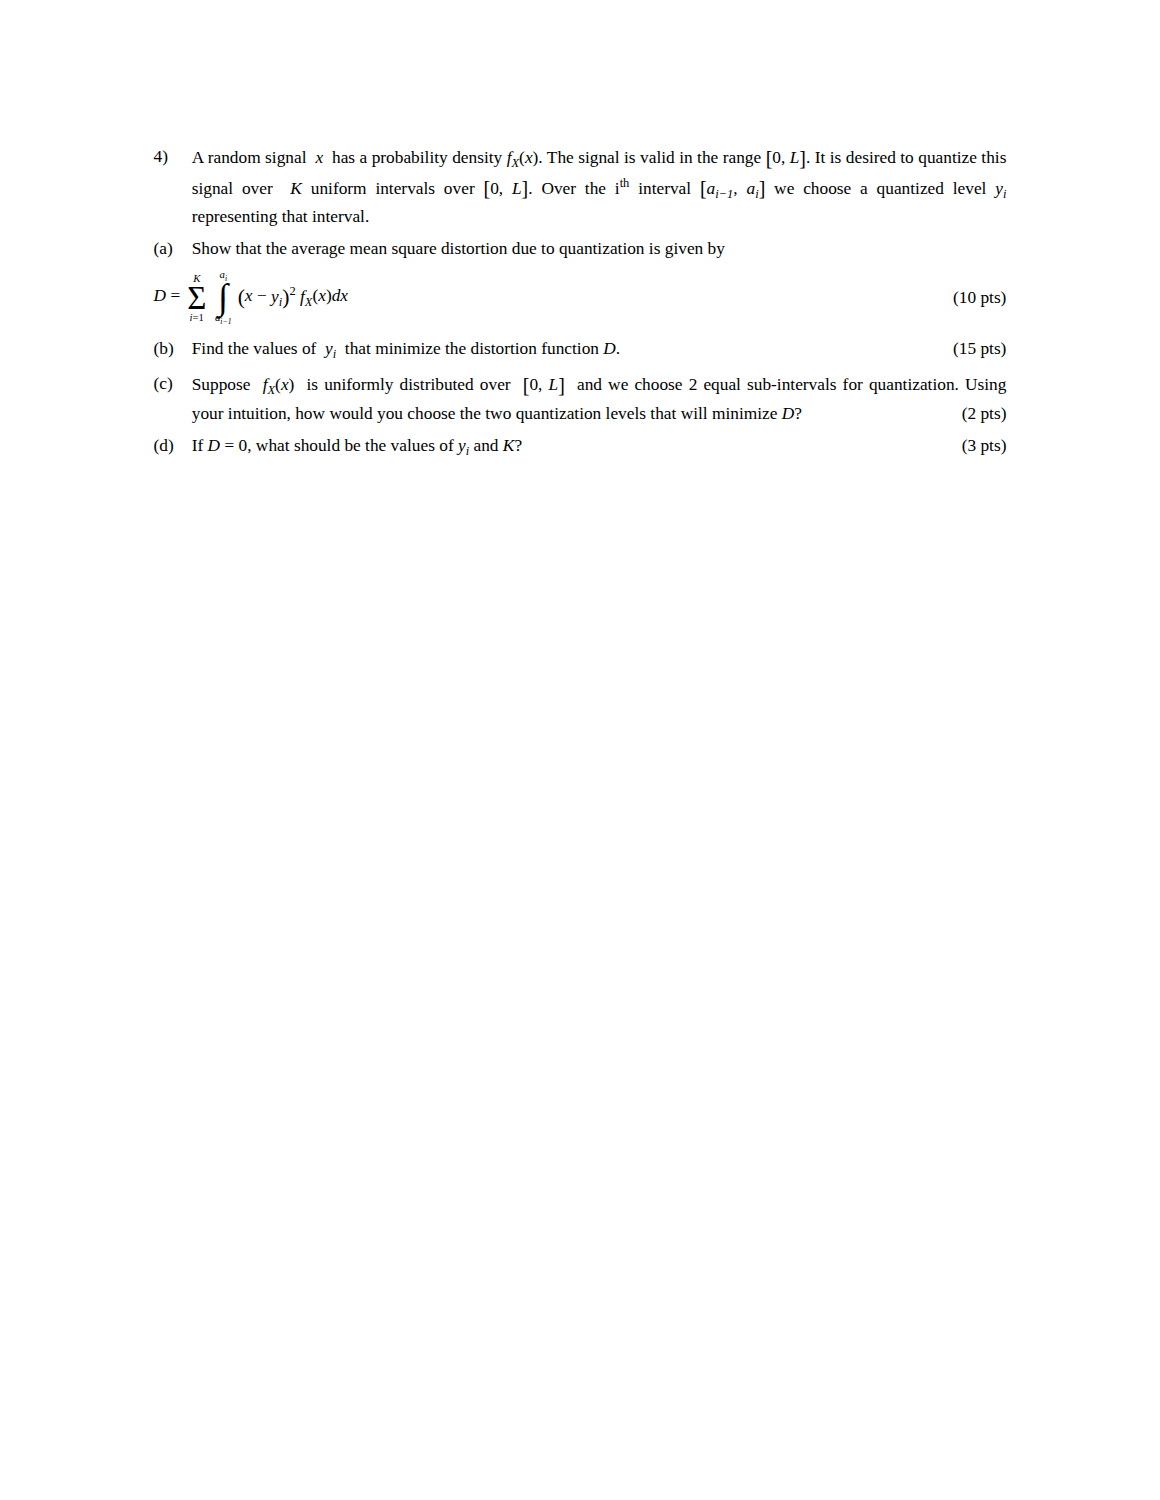4)
A random signal x has a probability density fX(x). The signal is valid in the range [0, L]. It is desired to quantize this signal over K uniform intervals over [0, L]. Over the ith interval [ai−1, ai] we choose a quantized level yi representing that interval.
(a)
Show that the average mean square distortion due to quantization is given by
D = K Σ i=1 ai ∫ ai−1 (x − yi)2 fX(x)dx
(10 pts)
(b)
Find the values of yi that minimize the distortion function D. (15 pts)
(c)
Suppose fX(x) is uniformly distributed over [0, L] and we choose 2 equal sub-intervals for quantization. Using your intuition, how would you choose the two quantization levels that will minimize D? (2 pts)
(d)
If D = 0, what should be the values of yi and K? (3 pts)